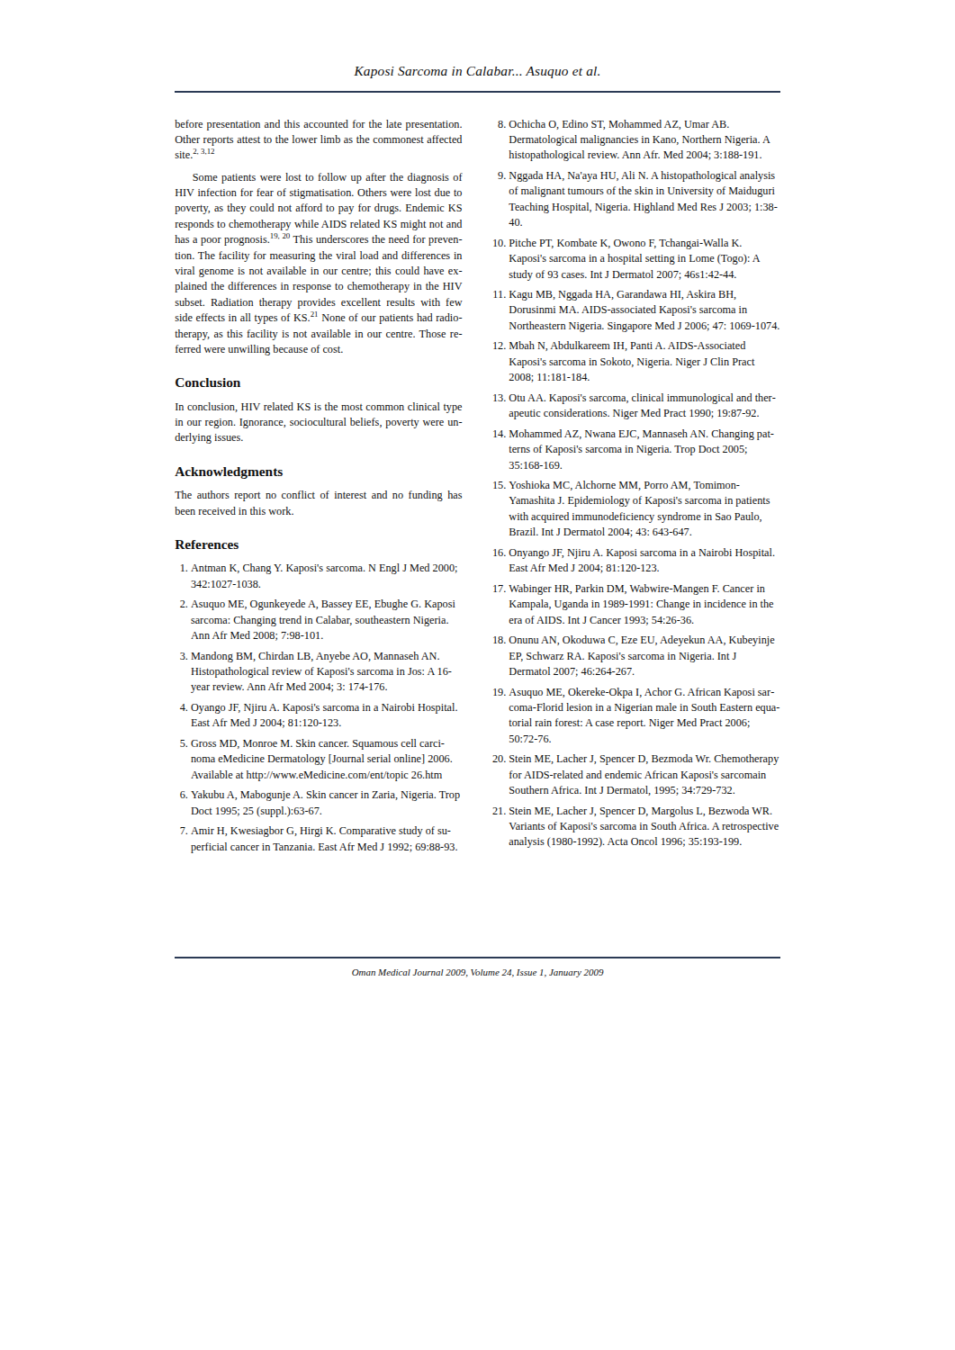Kaposi Sarcoma in Calabar... Asuquo et al.
before presentation and this accounted for the late presentation. Other reports attest to the lower limb as the commonest affected site.2, 3,12
Some patients were lost to follow up after the diagnosis of HIV infection for fear of stigmatisation. Others were lost due to poverty, as they could not afford to pay for drugs. Endemic KS responds to chemotherapy while AIDS related KS might not and has a poor prognosis.19, 20 This underscores the need for prevention. The facility for measuring the viral load and differences in viral genome is not available in our centre; this could have explained the differences in response to chemotherapy in the HIV subset. Radiation therapy provides excellent results with few side effects in all types of KS.21 None of our patients had radiotherapy, as this facility is not available in our centre. Those referred were unwilling because of cost.
Conclusion
In conclusion, HIV related KS is the most common clinical type in our region. Ignorance, sociocultural beliefs, poverty were underlying issues.
Acknowledgments
The authors report no conflict of interest and no funding has been received in this work.
References
Antman K, Chang Y. Kaposi's sarcoma. N Engl J Med 2000; 342:1027-1038.
Asuquo ME, Ogunkeyede A, Bassey EE, Ebughe G. Kaposi sarcoma: Changing trend in Calabar, southeastern Nigeria. Ann Afr Med 2008; 7:98-101.
Mandong BM, Chirdan LB, Anyebe AO, Mannaseh AN. Histopathological review of Kaposi's sarcoma in Jos: A 16-year review. Ann Afr Med 2004; 3: 174-176.
Oyango JF, Njiru A. Kaposi's sarcoma in a Nairobi Hospital. East Afr Med J 2004; 81:120-123.
Gross MD, Monroe M. Skin cancer. Squamous cell carcinoma eMedicine Dermatology [Journal serial online] 2006. Available at http://www.eMedicine.com/ent/topic 26.htm
Yakubu A, Mabogunje A. Skin cancer in Zaria, Nigeria. Trop Doct 1995; 25 (suppl.):63-67.
Amir H, Kwesiagbor G, Hirgi K. Comparative study of superficial cancer in Tanzania. East Afr Med J 1992; 69:88-93.
Ochicha O, Edino ST, Mohammed AZ, Umar AB. Dermatological malignancies in Kano, Northern Nigeria. A histopathological review. Ann Afr. Med 2004; 3:188-191.
Nggada HA, Na'aya HU, Ali N. A histopathological analysis of malignant tumours of the skin in University of Maiduguri Teaching Hospital, Nigeria. Highland Med Res J 2003; 1:38-40.
Pitche PT, Kombate K, Owono F, Tchangai-Walla K. Kaposi's sarcoma in a hospital setting in Lome (Togo): A study of 93 cases. Int J Dermatol 2007; 46s1:42-44.
Kagu MB, Nggada HA, Garandawa HI, Askira BH, Dorusinmi MA. AIDS-associated Kaposi's sarcoma in Northeastern Nigeria. Singapore Med J 2006; 47: 1069-1074.
Mbah N, Abdulkareem IH, Panti A. AIDS-Associated Kaposi's sarcoma in Sokoto, Nigeria. Niger J Clin Pract 2008; 11:181-184.
Otu AA. Kaposi's sarcoma, clinical immunological and therapeutic considerations. Niger Med Pract 1990; 19:87-92.
Mohammed AZ, Nwana EJC, Mannaseh AN. Changing patterns of Kaposi's sarcoma in Nigeria. Trop Doct 2005; 35:168-169.
Yoshioka MC, Alchorne MM, Porro AM, Tomimon-Yamashita J. Epidemiology of Kaposi's sarcoma in patients with acquired immunodeficiency syndrome in Sao Paulo, Brazil. Int J Dermatol 2004; 43: 643-647.
Onyango JF, Njiru A. Kaposi sarcoma in a Nairobi Hospital. East Afr Med J 2004; 81:120-123.
Wabinger HR, Parkin DM, Wabwire-Mangen F. Cancer in Kampala, Uganda in 1989-1991: Change in incidence in the era of AIDS. Int J Cancer 1993; 54:26-36.
Onunu AN, Okoduwa C, Eze EU, Adeyekun AA, Kubeyinje EP, Schwarz RA. Kaposi's sarcoma in Nigeria. Int J Dermatol 2007; 46:264-267.
Asuquo ME, Okereke-Okpa I, Achor G. African Kaposi sarcoma-Florid lesion in a Nigerian male in South Eastern equatorial rain forest: A case report. Niger Med Pract 2006; 50:72-76.
Stein ME, Lacher J, Spencer D, Bezmoda Wr. Chemotherapy for AIDS-related and endemic African Kaposi's sarcomain Southern Africa. Int J Dermatol, 1995; 34:729-732.
Stein ME, Lacher J, Spencer D, Margolus L, Bezwoda WR. Variants of Kaposi's sarcoma in South Africa. A retrospective analysis (1980-1992). Acta Oncol 1996; 35:193-199.
Oman Medical Journal 2009, Volume 24, Issue 1, January 2009